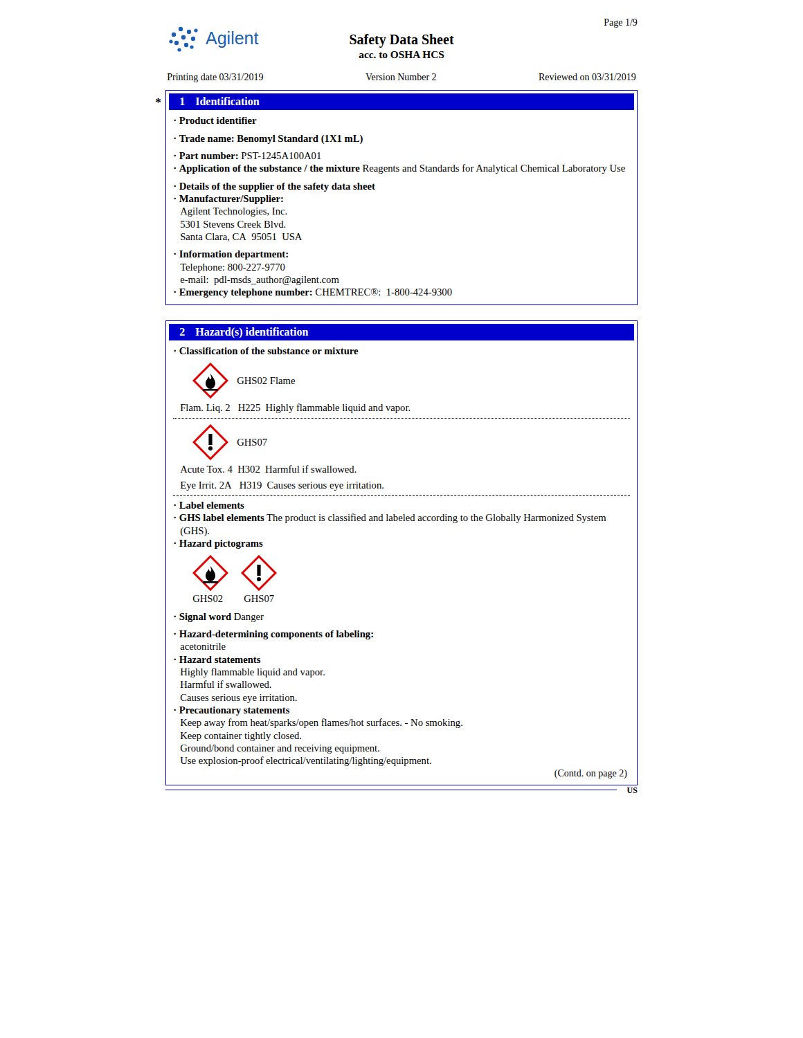Agilent
Page 1/9
Safety Data Sheet
acc. to OSHA HCS
Printing date 03/31/2019 Version Number 2 Reviewed on 03/31/2019
*
1 Identification
· Product identifier
· Trade name: Benomyl Standard (1X1 mL)
· Part number: PST-1245A100A01
· Application of the substance / the mixture Reagents and Standards for Analytical Chemical Laboratory Use
· Details of the supplier of the safety data sheet
· Manufacturer/Supplier:
Agilent Technologies, Inc.
5301 Stevens Creek Blvd.
Santa Clara, CA 95051 USA
· Information department:
Telephone: 800-227-9770
e-mail: pdl-msds_author@agilent.com
· Emergency telephone number: CHEMTREC®: 1-800-424-9300
2 Hazard(s) identification
· Classification of the substance or mixture
GHS02 Flame
Flam. Liq. 2 H225 Highly flammable liquid and vapor.
GHS07
Acute Tox. 4 H302 Harmful if swallowed.
Eye Irrit. 2A H319 Causes serious eye irritation.
· Label elements
· GHS label elements The product is classified and labeled according to the Globally Harmonized System (GHS).
· Hazard pictograms
GHS02 GHS07
· Signal word Danger
· Hazard-determining components of labeling:
acetonitrile
· Hazard statements
Highly flammable liquid and vapor.
Harmful if swallowed.
Causes serious eye irritation.
· Precautionary statements
Keep away from heat/sparks/open flames/hot surfaces. - No smoking.
Keep container tightly closed.
Ground/bond container and receiving equipment.
Use explosion-proof electrical/ventilating/lighting/equipment.
(Contd. on page 2)
US